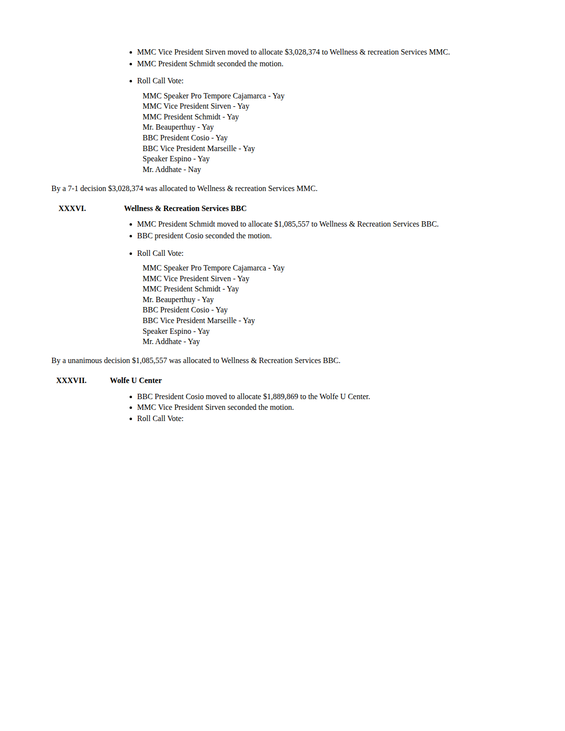MMC Vice President Sirven moved to allocate $3,028,374 to Wellness & recreation Services MMC.
MMC President Schmidt seconded the motion.
Roll Call Vote:
MMC Speaker Pro Tempore Cajamarca - Yay
MMC Vice President Sirven - Yay
MMC President Schmidt - Yay
Mr. Beauperthuy - Yay
BBC President Cosio - Yay
BBC Vice President Marseille - Yay
Speaker Espino - Yay
Mr. Addhate - Nay
By a 7-1 decision $3,028,374 was allocated to Wellness & recreation Services MMC.
XXXVI. Wellness & Recreation Services BBC
MMC President Schmidt moved to allocate $1,085,557 to Wellness & Recreation Services BBC.
BBC president Cosio seconded the motion.
Roll Call Vote:
MMC Speaker Pro Tempore Cajamarca - Yay
MMC Vice President Sirven - Yay
MMC President Schmidt - Yay
Mr. Beauperthuy - Yay
BBC President Cosio - Yay
BBC Vice President Marseille - Yay
Speaker Espino - Yay
Mr. Addhate - Yay
By a unanimous decision $1,085,557 was allocated to Wellness & Recreation Services BBC.
XXXVII. Wolfe U Center
BBC President Cosio moved to allocate $1,889,869 to the Wolfe U Center.
MMC Vice President Sirven seconded the motion.
Roll Call Vote: